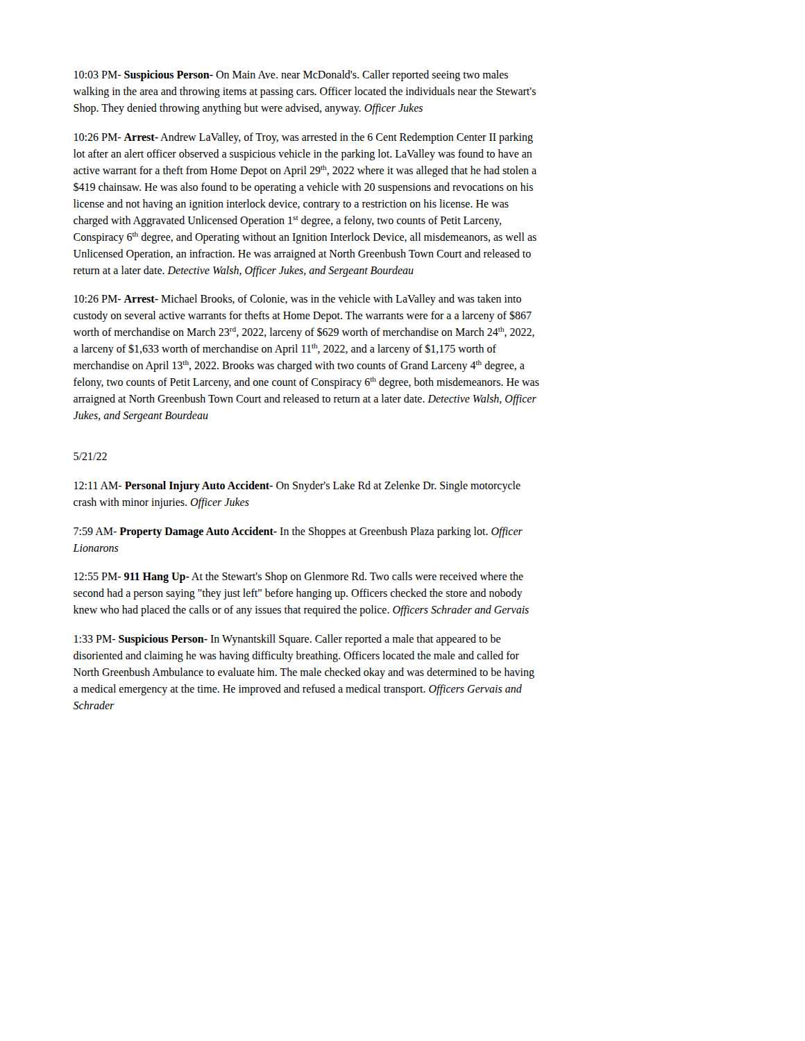10:03 PM- Suspicious Person- On Main Ave. near McDonald's. Caller reported seeing two males walking in the area and throwing items at passing cars. Officer located the individuals near the Stewart's Shop. They denied throwing anything but were advised, anyway. Officer Jukes
10:26 PM- Arrest- Andrew LaValley, of Troy, was arrested in the 6 Cent Redemption Center II parking lot after an alert officer observed a suspicious vehicle in the parking lot. LaValley was found to have an active warrant for a theft from Home Depot on April 29th, 2022 where it was alleged that he had stolen a $419 chainsaw. He was also found to be operating a vehicle with 20 suspensions and revocations on his license and not having an ignition interlock device, contrary to a restriction on his license. He was charged with Aggravated Unlicensed Operation 1st degree, a felony, two counts of Petit Larceny, Conspiracy 6th degree, and Operating without an Ignition Interlock Device, all misdemeanors, as well as Unlicensed Operation, an infraction. He was arraigned at North Greenbush Town Court and released to return at a later date. Detective Walsh, Officer Jukes, and Sergeant Bourdeau
10:26 PM- Arrest- Michael Brooks, of Colonie, was in the vehicle with LaValley and was taken into custody on several active warrants for thefts at Home Depot. The warrants were for a a larceny of $867 worth of merchandise on March 23rd, 2022, larceny of $629 worth of merchandise on March 24th, 2022, a larceny of $1,633 worth of merchandise on April 11th, 2022, and a larceny of $1,175 worth of merchandise on April 13th, 2022. Brooks was charged with two counts of Grand Larceny 4th degree, a felony, two counts of Petit Larceny, and one count of Conspiracy 6th degree, both misdemeanors. He was arraigned at North Greenbush Town Court and released to return at a later date. Detective Walsh, Officer Jukes, and Sergeant Bourdeau
5/21/22
12:11 AM- Personal Injury Auto Accident- On Snyder's Lake Rd at Zelenke Dr. Single motorcycle crash with minor injuries. Officer Jukes
7:59 AM- Property Damage Auto Accident- In the Shoppes at Greenbush Plaza parking lot. Officer Lionarons
12:55 PM- 911 Hang Up- At the Stewart's Shop on Glenmore Rd. Two calls were received where the second had a person saying "they just left" before hanging up. Officers checked the store and nobody knew who had placed the calls or of any issues that required the police. Officers Schrader and Gervais
1:33 PM- Suspicious Person- In Wynantskill Square. Caller reported a male that appeared to be disoriented and claiming he was having difficulty breathing. Officers located the male and called for North Greenbush Ambulance to evaluate him. The male checked okay and was determined to be having a medical emergency at the time. He improved and refused a medical transport. Officers Gervais and Schrader